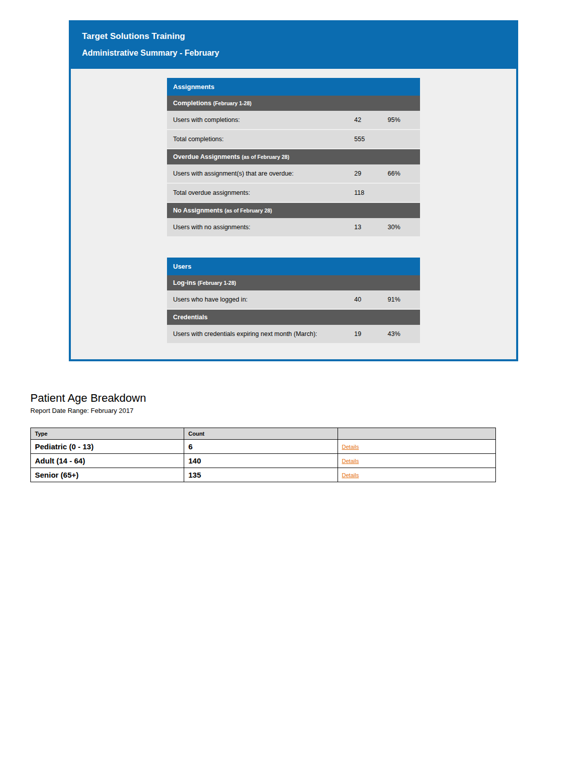Target Solutions Training
Administrative Summary - February
| Assignments |
| Completions (February 1-28) |
| Users with completions: | 42 | 95% |
| Total completions: | 555 | |
| Overdue Assignments (as of February 28) |
| Users with assignment(s) that are overdue: | 29 | 66% |
| Total overdue assignments: | 118 | |
| No Assignments (as of February 28) |
| Users with no assignments: | 13 | 30% |
| Users |
| Log-ins (February 1-28) |
| Users who have logged in: | 40 | 91% |
| Credentials |
| Users with credentials expiring next month (March): | 19 | 43% |
Patient Age Breakdown
Report Date Range: February 2017
| Type | Count | |
| --- | --- | --- |
| Pediatric (0 - 13) | 6 | Details |
| Adult (14 - 64) | 140 | Details |
| Senior (65+) | 135 | Details |